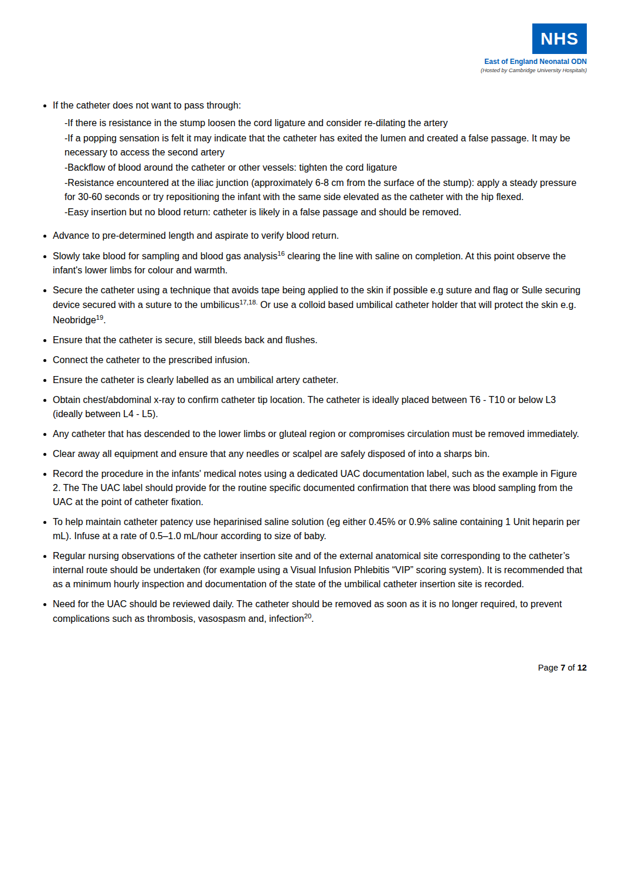NHS
East of England Neonatal ODN
(Hosted by Cambridge University Hospitals)
If the catheter does not want to pass through:
-If there is resistance in the stump loosen the cord ligature and consider re-dilating the artery
-If a popping sensation is felt it may indicate that the catheter has exited the lumen and created a false passage. It may be necessary to access the second artery
-Backflow of blood around the catheter or other vessels: tighten the cord ligature
-Resistance encountered at the iliac junction (approximately 6-8 cm from the surface of the stump): apply a steady pressure for 30-60 seconds or try repositioning the infant with the same side elevated as the catheter with the hip flexed.
-Easy insertion but no blood return: catheter is likely in a false passage and should be removed.
Advance to pre-determined length and aspirate to verify blood return.
Slowly take blood for sampling and blood gas analysis16 clearing the line with saline on completion. At this point observe the infant's lower limbs for colour and warmth.
Secure the catheter using a technique that avoids tape being applied to the skin if possible e.g suture and flag or Sulle securing device secured with a suture to the umbilicus17,18. Or use a colloid based umbilical catheter holder that will protect the skin e.g. Neobridge19.
Ensure that the catheter is secure, still bleeds back and flushes.
Connect the catheter to the prescribed infusion.
Ensure the catheter is clearly labelled as an umbilical artery catheter.
Obtain chest/abdominal x-ray to confirm catheter tip location. The catheter is ideally placed between T6 - T10 or below L3 (ideally between L4 - L5).
Any catheter that has descended to the lower limbs or gluteal region or compromises circulation must be removed immediately.
Clear away all equipment and ensure that any needles or scalpel are safely disposed of into a sharps bin.
Record the procedure in the infants' medical notes using a dedicated UAC documentation label, such as the example in Figure 2. The The UAC label should provide for the routine specific documented confirmation that there was blood sampling from the UAC at the point of catheter fixation.
To help maintain catheter patency use heparinised saline solution (eg either 0.45% or 0.9% saline containing 1 Unit heparin per mL). Infuse at a rate of 0.5–1.0 mL/hour according to size of baby.
Regular nursing observations of the catheter insertion site and of the external anatomical site corresponding to the catheter’s internal route should be undertaken (for example using a Visual Infusion Phlebitis “VIP” scoring system). It is recommended that as a minimum hourly inspection and documentation of the state of the umbilical catheter insertion site is recorded.
Need for the UAC should be reviewed daily. The catheter should be removed as soon as it is no longer required, to prevent complications such as thrombosis, vasospasm and, infection20.
Page 7 of 12